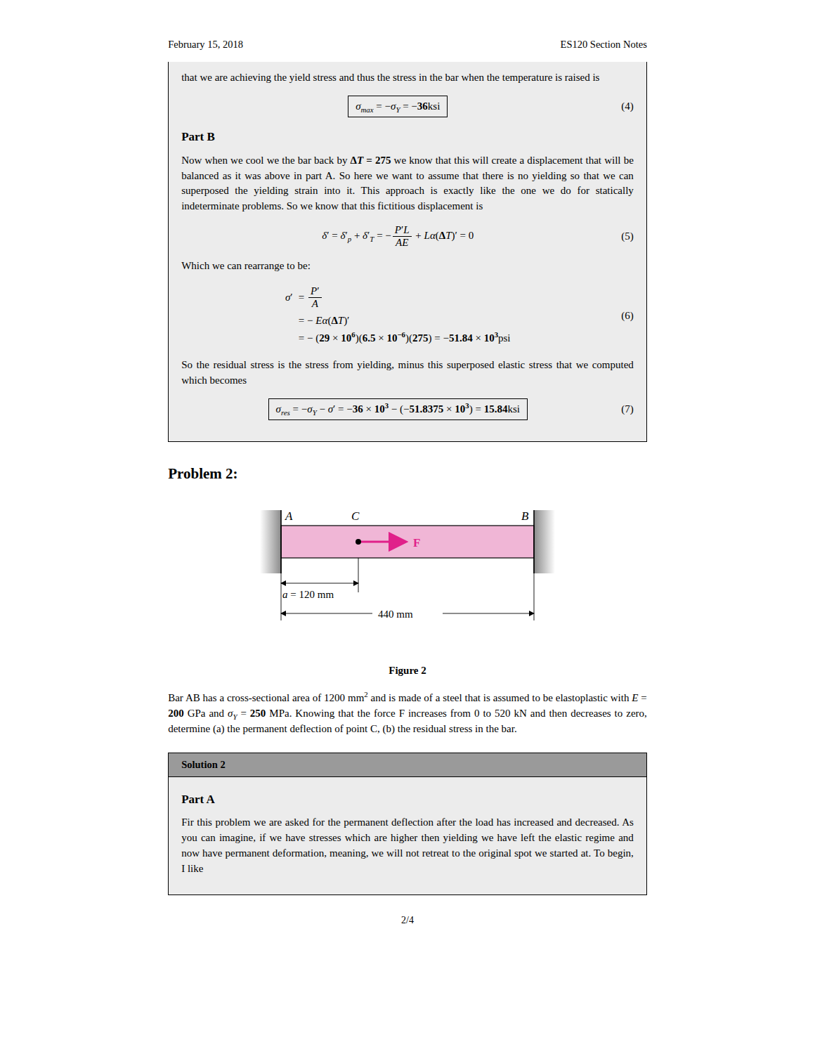February 15, 2018
ES120 Section Notes
that we are achieving the yield stress and thus the stress in the bar when the temperature is raised is
σmax = −σY = −36ksi
(4)
Part B
Now when we cool we the bar back by ΔT = 275 we know that this will create a displacement that will be balanced as it was above in part A. So here we want to assume that there is no yielding so that we can superposed the yielding strain into it. This approach is exactly like the one we do for statically indeterminate problems. So we know that this fictitious displacement is
δ′ = δ′p + δ′T = −P′L AE + Lα(ΔT)′ = 0
(5)
Which we can rearrange to be:
| σ ′ | = | P ′ A |
| | = | − Eα ( Δ T )′ |
| | = | − ( 29 × 10 6 )( 6.5 × 10 −6 )( 275 ) = − 51.84 × 10 3 psi |
(6)
So the residual stress is the stress from yielding, minus this superposed elastic stress that we computed which becomes
σres = −σY − σ′ = −36 × 103 − (−51.8375 × 103) = 15.84ksi
(7)
Problem 2:
A C B F a = 120 mm 440 mm
Figure 2
Bar AB has a cross-sectional area of 1200 mm2 and is made of a steel that is assumed to be elastoplastic with E = 200 GPa and σY = 250 MPa. Knowing that the force F increases from 0 to 520 kN and then decreases to zero, determine (a) the permanent deflection of point C, (b) the residual stress in the bar.
Solution 2
Part A
Fir this problem we are asked for the permanent deflection after the load has increased and decreased. As you can imagine, if we have stresses which are higher then yielding we have left the elastic regime and now have permanent deformation, meaning, we will not retreat to the original spot we started at. To begin, I like
2/4